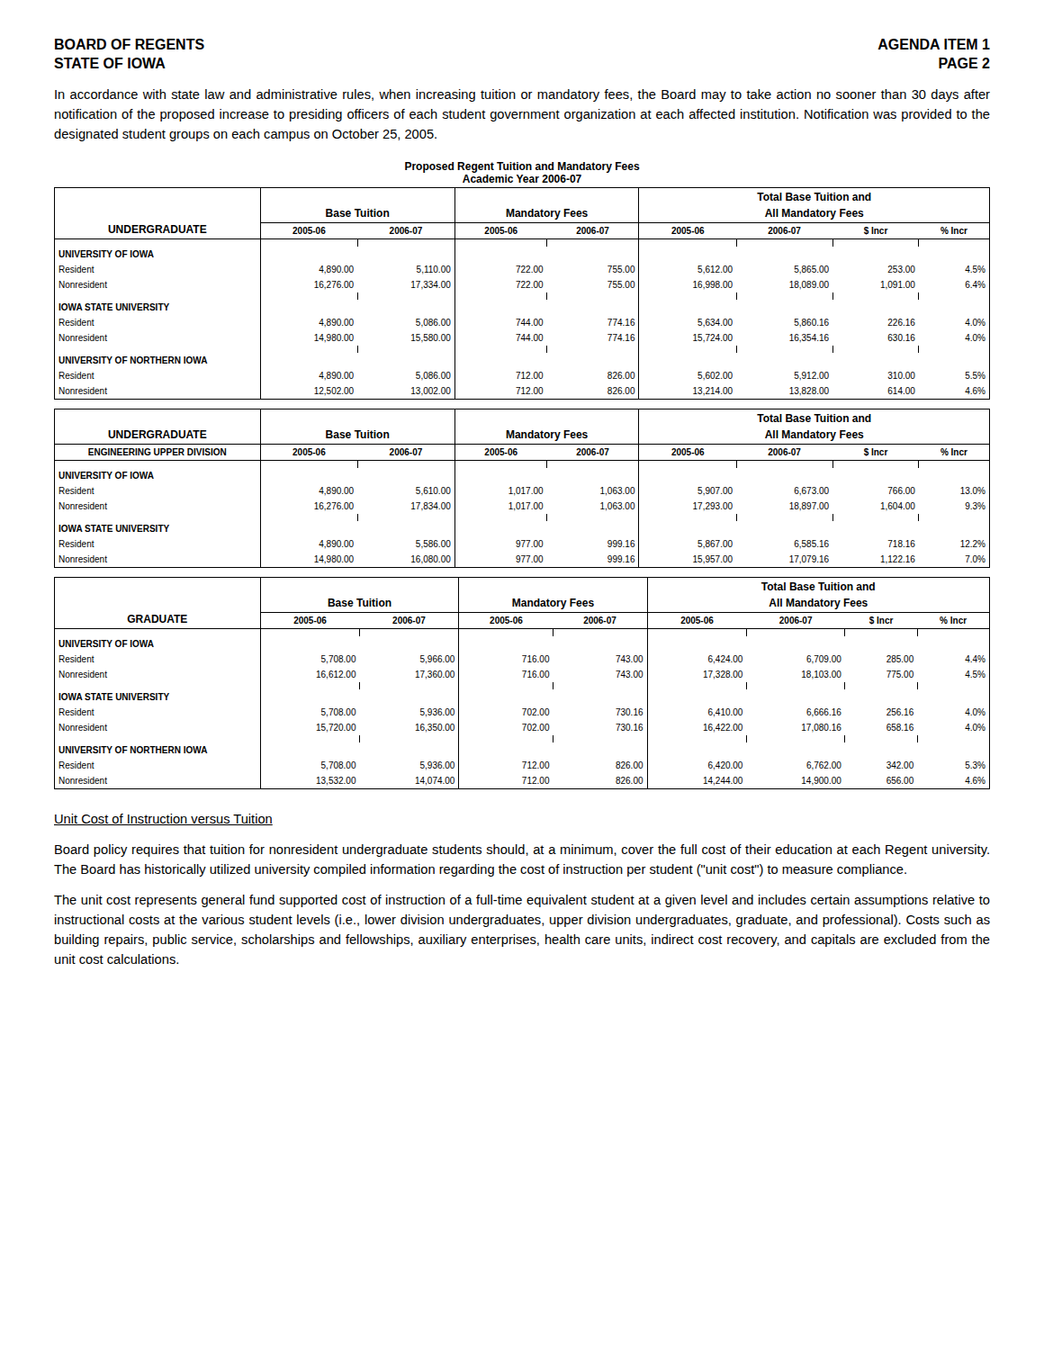BOARD OF REGENTS
STATE OF IOWA
AGENDA ITEM 1
PAGE 2
In accordance with state law and administrative rules, when increasing tuition or mandatory fees, the Board may to take action no sooner than 30 days after notification of the proposed increase to presiding officers of each student government organization at each affected institution. Notification was provided to the designated student groups on each campus on October 25, 2005.
Proposed Regent Tuition and Mandatory Fees
Academic Year 2006-07
| UNDERGRADUATE | Base Tuition | Mandatory Fees | Total Base Tuition and All Mandatory Fees |
| 2005-06 | 2006-07 | 2005-06 | 2006-07 | 2005-06 | 2006-07 | $ Incr | % Incr |
| UNIVERSITY OF IOWA | | | | | | | | |
| Resident | 4,890.00 | 5,110.00 | 722.00 | 755.00 | 5,612.00 | 5,865.00 | 253.00 | 4.5% |
| Nonresident | 16,276.00 | 17,334.00 | 722.00 | 755.00 | 16,998.00 | 18,089.00 | 1,091.00 | 6.4% |
| IOWA STATE UNIVERSITY | | | | | | | | |
| Resident | 4,890.00 | 5,086.00 | 744.00 | 774.16 | 5,634.00 | 5,860.16 | 226.16 | 4.0% |
| Nonresident | 14,980.00 | 15,580.00 | 744.00 | 774.16 | 15,724.00 | 16,354.16 | 630.16 | 4.0% |
| UNIVERSITY OF NORTHERN IOWA | | | | | | | | |
| Resident | 4,890.00 | 5,086.00 | 712.00 | 826.00 | 5,602.00 | 5,912.00 | 310.00 | 5.5% |
| Nonresident | 12,502.00 | 13,002.00 | 712.00 | 826.00 | 13,214.00 | 13,828.00 | 614.00 | 4.6% |
| UNDERGRADUATE | Base Tuition | Mandatory Fees | Total Base Tuition and All Mandatory Fees |
| ENGINEERING UPPER DIVISION | 2005-06 | 2006-07 | 2005-06 | 2006-07 | 2005-06 | 2006-07 | $ Incr | % Incr |
| UNIVERSITY OF IOWA | | | | | | | | |
| Resident | 4,890.00 | 5,610.00 | 1,017.00 | 1,063.00 | 5,907.00 | 6,673.00 | 766.00 | 13.0% |
| Nonresident | 16,276.00 | 17,834.00 | 1,017.00 | 1,063.00 | 17,293.00 | 18,897.00 | 1,604.00 | 9.3% |
| IOWA STATE UNIVERSITY | | | | | | | | |
| Resident | 4,890.00 | 5,586.00 | 977.00 | 999.16 | 5,867.00 | 6,585.16 | 718.16 | 12.2% |
| Nonresident | 14,980.00 | 16,080.00 | 977.00 | 999.16 | 15,957.00 | 17,079.16 | 1,122.16 | 7.0% |
| GRADUATE | Base Tuition | Mandatory Fees | Total Base Tuition and All Mandatory Fees |
| 2005-06 | 2006-07 | 2005-06 | 2006-07 | 2005-06 | 2006-07 | $ Incr | % Incr |
| UNIVERSITY OF IOWA | | | | | | | | |
| Resident | 5,708.00 | 5,966.00 | 716.00 | 743.00 | 6,424.00 | 6,709.00 | 285.00 | 4.4% |
| Nonresident | 16,612.00 | 17,360.00 | 716.00 | 743.00 | 17,328.00 | 18,103.00 | 775.00 | 4.5% |
| IOWA STATE UNIVERSITY | | | | | | | | |
| Resident | 5,708.00 | 5,936.00 | 702.00 | 730.16 | 6,410.00 | 6,666.16 | 256.16 | 4.0% |
| Nonresident | 15,720.00 | 16,350.00 | 702.00 | 730.16 | 16,422.00 | 17,080.16 | 658.16 | 4.0% |
| UNIVERSITY OF NORTHERN IOWA | | | | | | | | |
| Resident | 5,708.00 | 5,936.00 | 712.00 | 826.00 | 6,420.00 | 6,762.00 | 342.00 | 5.3% |
| Nonresident | 13,532.00 | 14,074.00 | 712.00 | 826.00 | 14,244.00 | 14,900.00 | 656.00 | 4.6% |
Unit Cost of Instruction versus Tuition
Board policy requires that tuition for nonresident undergraduate students should, at a minimum, cover the full cost of their education at each Regent university. The Board has historically utilized university compiled information regarding the cost of instruction per student ("unit cost") to measure compliance.
The unit cost represents general fund supported cost of instruction of a full-time equivalent student at a given level and includes certain assumptions relative to instructional costs at the various student levels (i.e., lower division undergraduates, upper division undergraduates, graduate, and professional). Costs such as building repairs, public service, scholarships and fellowships, auxiliary enterprises, health care units, indirect cost recovery, and capitals are excluded from the unit cost calculations.